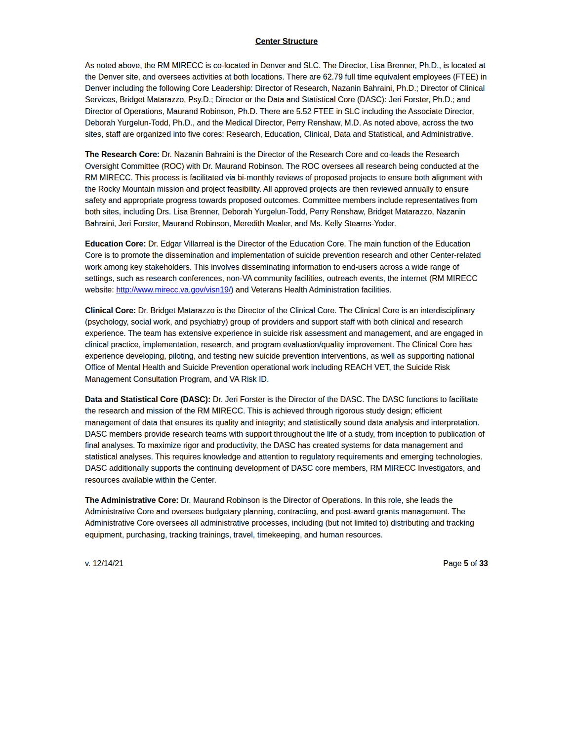Center Structure
As noted above, the RM MIRECC is co-located in Denver and SLC. The Director, Lisa Brenner, Ph.D., is located at the Denver site, and oversees activities at both locations. There are 62.79 full time equivalent employees (FTEE) in Denver including the following Core Leadership: Director of Research, Nazanin Bahraini, Ph.D.; Director of Clinical Services, Bridget Matarazzo, Psy.D.; Director or the Data and Statistical Core (DASC): Jeri Forster, Ph.D.; and Director of Operations, Maurand Robinson, Ph.D. There are 5.52 FTEE in SLC including the Associate Director, Deborah Yurgelun-Todd, Ph.D., and the Medical Director, Perry Renshaw, M.D. As noted above, across the two sites, staff are organized into five cores: Research, Education, Clinical, Data and Statistical, and Administrative.
The Research Core: Dr. Nazanin Bahraini is the Director of the Research Core and co-leads the Research Oversight Committee (ROC) with Dr. Maurand Robinson. The ROC oversees all research being conducted at the RM MIRECC. This process is facilitated via bi-monthly reviews of proposed projects to ensure both alignment with the Rocky Mountain mission and project feasibility. All approved projects are then reviewed annually to ensure safety and appropriate progress towards proposed outcomes. Committee members include representatives from both sites, including Drs. Lisa Brenner, Deborah Yurgelun-Todd, Perry Renshaw, Bridget Matarazzo, Nazanin Bahraini, Jeri Forster, Maurand Robinson, Meredith Mealer, and Ms. Kelly Stearns-Yoder.
Education Core: Dr. Edgar Villarreal is the Director of the Education Core. The main function of the Education Core is to promote the dissemination and implementation of suicide prevention research and other Center-related work among key stakeholders. This involves disseminating information to end-users across a wide range of settings, such as research conferences, non-VA community facilities, outreach events, the internet (RM MIRECC website: http://www.mirecc.va.gov/visn19/) and Veterans Health Administration facilities.
Clinical Core: Dr. Bridget Matarazzo is the Director of the Clinical Core. The Clinical Core is an interdisciplinary (psychology, social work, and psychiatry) group of providers and support staff with both clinical and research experience. The team has extensive experience in suicide risk assessment and management, and are engaged in clinical practice, implementation, research, and program evaluation/quality improvement. The Clinical Core has experience developing, piloting, and testing new suicide prevention interventions, as well as supporting national Office of Mental Health and Suicide Prevention operational work including REACH VET, the Suicide Risk Management Consultation Program, and VA Risk ID.
Data and Statistical Core (DASC): Dr. Jeri Forster is the Director of the DASC. The DASC functions to facilitate the research and mission of the RM MIRECC. This is achieved through rigorous study design; efficient management of data that ensures its quality and integrity; and statistically sound data analysis and interpretation. DASC members provide research teams with support throughout the life of a study, from inception to publication of final analyses. To maximize rigor and productivity, the DASC has created systems for data management and statistical analyses. This requires knowledge and attention to regulatory requirements and emerging technologies. DASC additionally supports the continuing development of DASC core members, RM MIRECC Investigators, and resources available within the Center.
The Administrative Core: Dr. Maurand Robinson is the Director of Operations. In this role, she leads the Administrative Core and oversees budgetary planning, contracting, and post-award grants management. The Administrative Core oversees all administrative processes, including (but not limited to) distributing and tracking equipment, purchasing, tracking trainings, travel, timekeeping, and human resources.
v. 12/14/21 Page 5 of 33